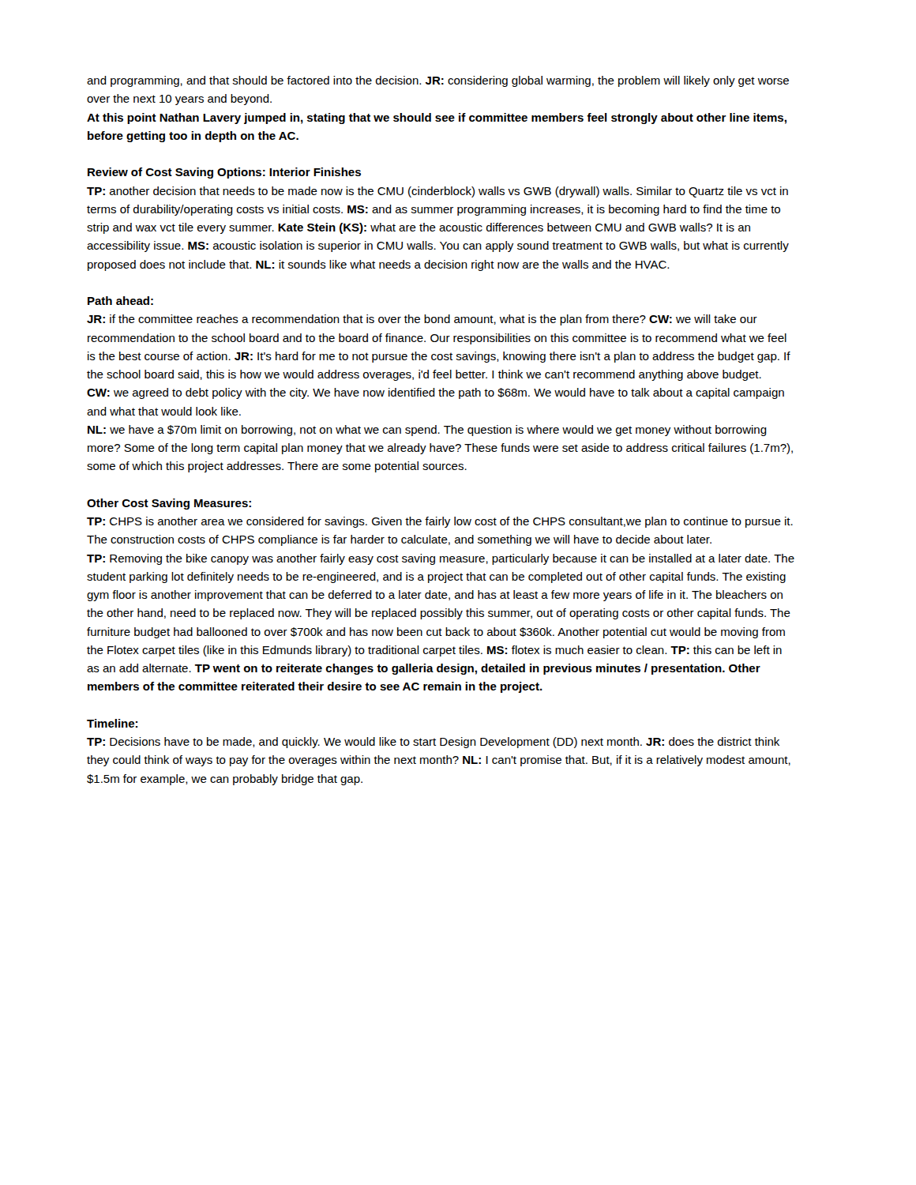and programming, and that should be factored into the decision. JR: considering global warming, the problem will likely only get worse over the next 10 years and beyond.
At this point Nathan Lavery jumped in, stating that we should see if committee members feel strongly about other line items, before getting too in depth on the AC.
Review of Cost Saving Options: Interior Finishes
TP: another decision that needs to be made now is the CMU (cinderblock) walls vs GWB (drywall) walls. Similar to Quartz tile vs vct in terms of durability/operating costs vs initial costs. MS: and as summer programming increases, it is becoming hard to find the time to strip and wax vct tile every summer. Kate Stein (KS): what are the acoustic differences between CMU and GWB walls? It is an accessibility issue. MS: acoustic isolation is superior in CMU walls. You can apply sound treatment to GWB walls, but what is currently proposed does not include that. NL: it sounds like what needs a decision right now are the walls and the HVAC.
Path ahead:
JR: if the committee reaches a recommendation that is over the bond amount, what is the plan from there? CW: we will take our recommendation to the school board and to the board of finance. Our responsibilities on this committee is to recommend what we feel is the best course of action. JR: It's hard for me to not pursue the cost savings, knowing there isn't a plan to address the budget gap. If the school board said, this is how we would address overages, i'd feel better. I think we can't recommend anything above budget.
CW: we agreed to debt policy with the city. We have now identified the path to $68m. We would have to talk about a capital campaign and what that would look like.
NL: we have a $70m limit on borrowing, not on what we can spend. The question is where would we get money without borrowing more? Some of the long term capital plan money that we already have? These funds were set aside to address critical failures (1.7m?), some of which this project addresses. There are some potential sources.
Other Cost Saving Measures:
TP: CHPS is another area we considered for savings. Given the fairly low cost of the CHPS consultant,we plan to continue to pursue it. The construction costs of CHPS compliance is far harder to calculate, and something we will have to decide about later.
TP: Removing the bike canopy was another fairly easy cost saving measure, particularly because it can be installed at a later date. The student parking lot definitely needs to be re-engineered, and is a project that can be completed out of other capital funds. The existing gym floor is another improvement that can be deferred to a later date, and has at least a few more years of life in it. The bleachers on the other hand, need to be replaced now. They will be replaced possibly this summer, out of operating costs or other capital funds. The furniture budget had ballooned to over $700k and has now been cut back to about $360k. Another potential cut would be moving from the Flotex carpet tiles (like in this Edmunds library) to traditional carpet tiles. MS: flotex is much easier to clean. TP: this can be left in as an add alternate. TP went on to reiterate changes to galleria design, detailed in previous minutes / presentation. Other members of the committee reiterated their desire to see AC remain in the project.
Timeline:
TP: Decisions have to be made, and quickly. We would like to start Design Development (DD) next month. JR: does the district think they could think of ways to pay for the overages within the next month? NL: I can't promise that. But, if it is a relatively modest amount, $1.5m for example, we can probably bridge that gap.